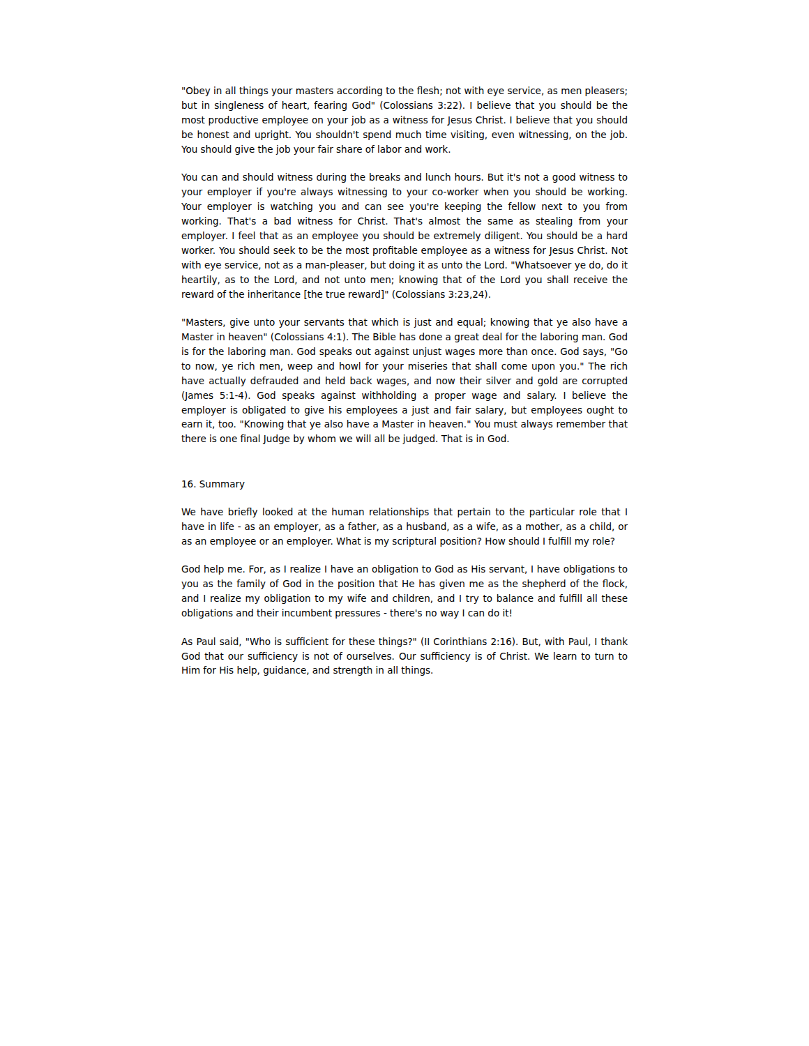"Obey in all things your masters according to the flesh; not with eye service, as men pleasers; but in singleness of heart, fearing God" (Colossians 3:22). I believe that you should be the most productive employee on your job as a witness for Jesus Christ. I believe that you should be honest and upright. You shouldn't spend much time visiting, even witnessing, on the job. You should give the job your fair share of labor and work.
You can and should witness during the breaks and lunch hours. But it's not a good witness to your employer if you're always witnessing to your co-worker when you should be working. Your employer is watching you and can see you're keeping the fellow next to you from working. That's a bad witness for Christ. That's almost the same as stealing from your employer. I feel that as an employee you should be extremely diligent. You should be a hard worker. You should seek to be the most profitable employee as a witness for Jesus Christ. Not with eye service, not as a man-pleaser, but doing it as unto the Lord. "Whatsoever ye do, do it heartily, as to the Lord, and not unto men; knowing that of the Lord you shall receive the reward of the inheritance [the true reward]" (Colossians 3:23,24).
"Masters, give unto your servants that which is just and equal; knowing that ye also have a Master in heaven" (Colossians 4:1). The Bible has done a great deal for the laboring man. God is for the laboring man. God speaks out against unjust wages more than once. God says, "Go to now, ye rich men, weep and howl for your miseries that shall come upon you." The rich have actually defrauded and held back wages, and now their silver and gold are corrupted (James 5:1-4). God speaks against withholding a proper wage and salary. I believe the employer is obligated to give his employees a just and fair salary, but employees ought to earn it, too. "Knowing that ye also have a Master in heaven." You must always remember that there is one final Judge by whom we will all be judged. That is in God.
16. Summary
We have briefly looked at the human relationships that pertain to the particular role that I have in life - as an employer, as a father, as a husband, as a wife, as a mother, as a child, or as an employee or an employer. What is my scriptural position? How should I fulfill my role?
God help me. For, as I realize I have an obligation to God as His servant, I have obligations to you as the family of God in the position that He has given me as the shepherd of the flock, and I realize my obligation to my wife and children, and I try to balance and fulfill all these obligations and their incumbent pressures - there's no way I can do it!
As Paul said, "Who is sufficient for these things?" (II Corinthians 2:16). But, with Paul, I thank God that our sufficiency is not of ourselves. Our sufficiency is of Christ. We learn to turn to Him for His help, guidance, and strength in all things.